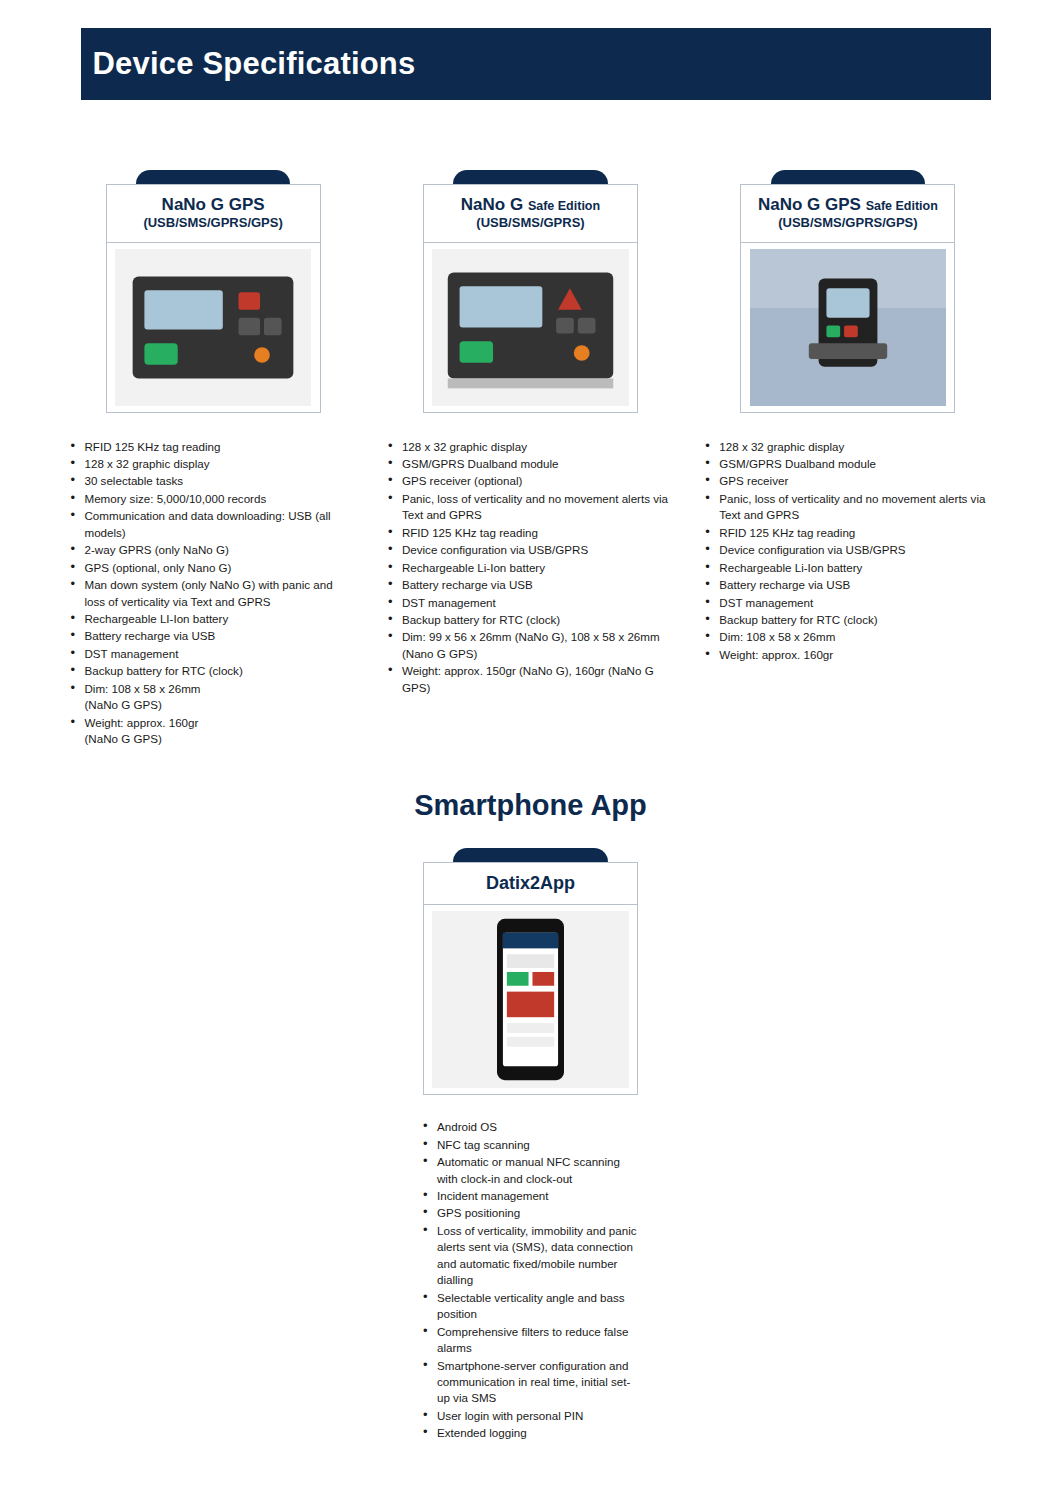Device Specifications
NaNo G GPS (USB/SMS/GPRS/GPS)
RFID 125 KHz tag reading
128 x 32 graphic display
30 selectable tasks
Memory size: 5,000/10,000 records
Communication and data downloading: USB (all models)
2-way GPRS (only NaNo G)
GPS (optional, only Nano G)
Man down system (only NaNo G) with panic and loss of verticality via Text and GPRS
Rechargeable LI-Ion battery
Battery recharge via USB
DST management
Backup battery for RTC (clock)
Dim: 108 x 58 x 26mm(NaNo G GPS)
Weight: approx. 160gr(NaNo G GPS)
NaNo G Safe Edition (USB/SMS/GPRS)
128 x 32 graphic display
GSM/GPRS Dualband module
GPS receiver (optional)
Panic, loss of verticality and no movement alerts via Text and GPRS
RFID 125 KHz tag reading
Device configuration via USB/GPRS
Rechargeable Li-Ion battery
Battery recharge via USB
DST management
Backup battery for RTC (clock)
Dim: 99 x 56 x 26mm (NaNo G), 108 x 58 x 26mm (Nano G GPS)
Weight: approx. 150gr (NaNo G), 160gr (NaNo G GPS)
NaNo G GPS Safe Edition (USB/SMS/GPRS/GPS)
128 x 32 graphic display
GSM/GPRS Dualband module
GPS receiver
Panic, loss of verticality and no movement alerts via Text and GPRS
RFID 125 KHz tag reading
Device configuration via USB/GPRS
Rechargeable Li-Ion battery
Battery recharge via USB
DST management
Backup battery for RTC (clock)
Dim: 108 x 58 x 26mm
Weight: approx. 160gr
Smartphone App
Datix2App
Android OS
NFC tag scanning
Automatic or manual NFC scanning with clock-in and clock-out
Incident management
GPS positioning
Loss of verticality, immobility and panic alerts sent via (SMS), data connection and automatic fixed/mobile number dialling
Selectable verticality angle and bass position
Comprehensive filters to reduce false alarms
Smartphone-server configuration and communication in real time, initial set-up via SMS
User login with personal PIN
Extended logging